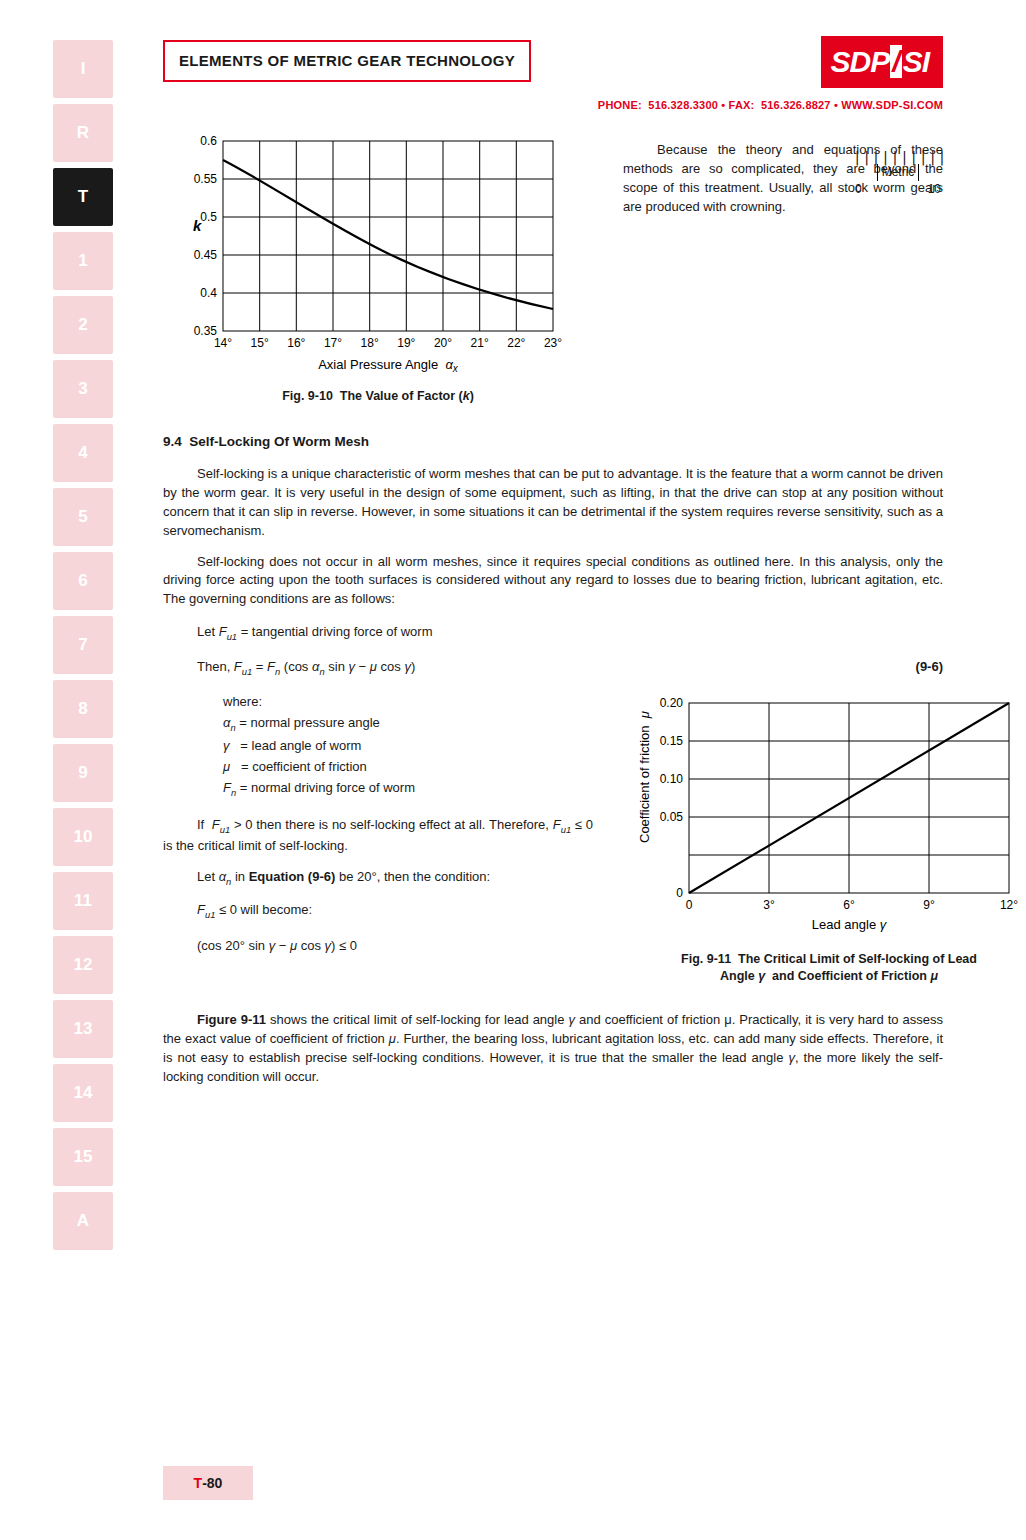I
R
T
1
2
3
4
5
6
7
8
9
10
11
12
13
14
15
A
ELEMENTS OF METRIC GEAR TECHNOLOGY
SDP/SI
PHONE: 516.328.3300 • FAX: 516.326.8827 • WWW.SDP-SI.COM
||||||||||
Metric
010
0.6 0.55 0.5 0.45 0.4 0.35 k 14° 15° 16° 17° 18° 19° 20° 21° 22° 23° Axial Pressure Angle αx
Fig. 9-10 The Value of Factor (k)
Because the theory and equations of these methods are so complicated, they are beyond the scope of this treatment. Usually, all stock worm gears are produced with crowning.
9.4 Self-Locking Of Worm Mesh
Self-locking is a unique characteristic of worm meshes that can be put to advantage. It is the feature that a worm cannot be driven by the worm gear. It is very useful in the design of some equipment, such as lifting, in that the drive can stop at any position without concern that it can slip in reverse. However, in some situations it can be detrimental if the system requires reverse sensitivity, such as a servomechanism.
Self-locking does not occur in all worm meshes, since it requires special conditions as outlined here. In this analysis, only the driving force acting upon the tooth surfaces is considered without any regard to losses due to bearing friction, lubricant agitation, etc. The governing conditions are as follows:
Let Fu1 = tangential driving force of worm
Then, Fu1 = Fn (cos αn sin γ − μ cos γ) (9-6)
where:
αn = normal pressure angle
γ = lead angle of worm
μ = coefficient of friction
Fn = normal driving force of worm
If Fu1 > 0 then there is no self-locking effect at all. Therefore, Fu1 ≤ 0 is the critical limit of self-locking.
Let αn in Equation (9-6) be 20°, then the condition:
Fu1 ≤ 0 will become:
(cos 20° sin γ − μ cos γ) ≤ 0
0.20 0.15 0.10 0.05 0 Coefficient of friction μ 0 3° 6° 9° 12° Lead angle γ
Fig. 9-11 The Critical Limit of Self-locking of Lead
Angle γ and Coefficient of Friction μ
Figure 9-11 shows the critical limit of self-locking for lead angle γ and coefficient of friction μ. Practically, it is very hard to assess the exact value of coefficient of friction μ. Further, the bearing loss, lubricant agitation loss, etc. can add many side effects. Therefore, it is not easy to establish precise self-locking conditions. However, it is true that the smaller the lead angle γ, the more likely the self-locking condition will occur.
T-80